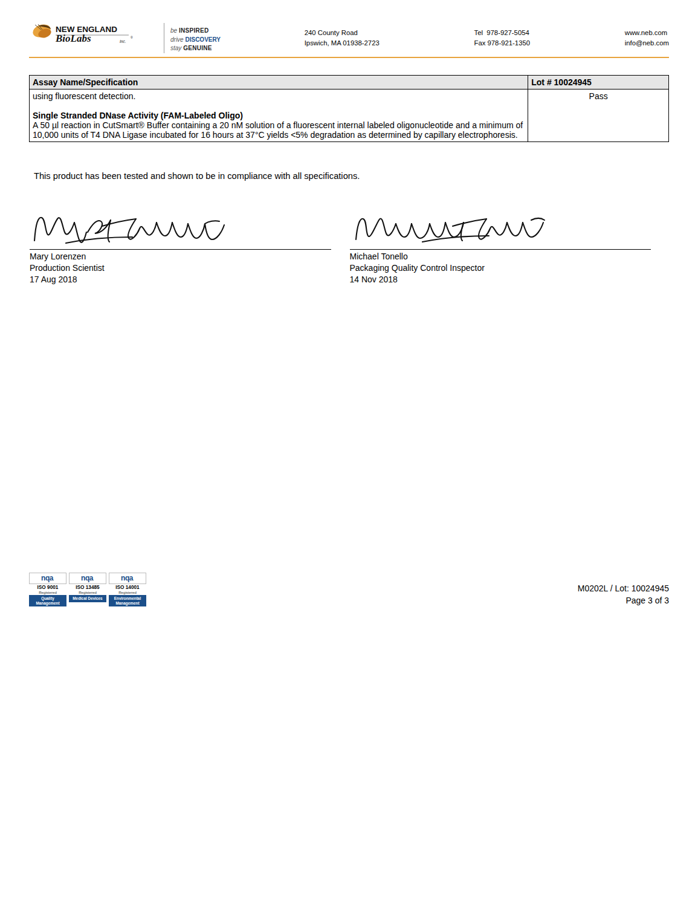NEW ENGLAND BioLabs Inc. ®
be INSPIRED
drive DISCOVERY
stay GENUINE
240 County Road
Ipswich, MA 01938-2723
Tel 978-927-5054
Fax 978-921-1350
www.neb.com
info@neb.com
| Assay Name/Specification | Lot # 10024945 |
| --- | --- |
| using fluorescent detection. Single Stranded DNase Activity (FAM-Labeled Oligo) A 50 µl reaction in CutSmart® Buffer containing a 20 nM solution of a fluorescent internal labeled oligonucleotide and a minimum of 10,000 units of T4 DNA Ligase incubated for 16 hours at 37°C yields <5% degradation as determined by capillary electrophoresis. | Pass |
This product has been tested and shown to be in compliance with all specifications.
| Mary Lorenzen Production Scientist 17 Aug 2018 | Michael Tonello Packaging Quality Control Inspector 14 Nov 2018 |
nqa.
ISO 9001
Registered
Quality
Management
nqa.
ISO 13485
Registered
Medical Devices
nqa.
ISO 14001
Registered
Environmental
Management
M0202L / Lot: 10024945
Page 3 of 3